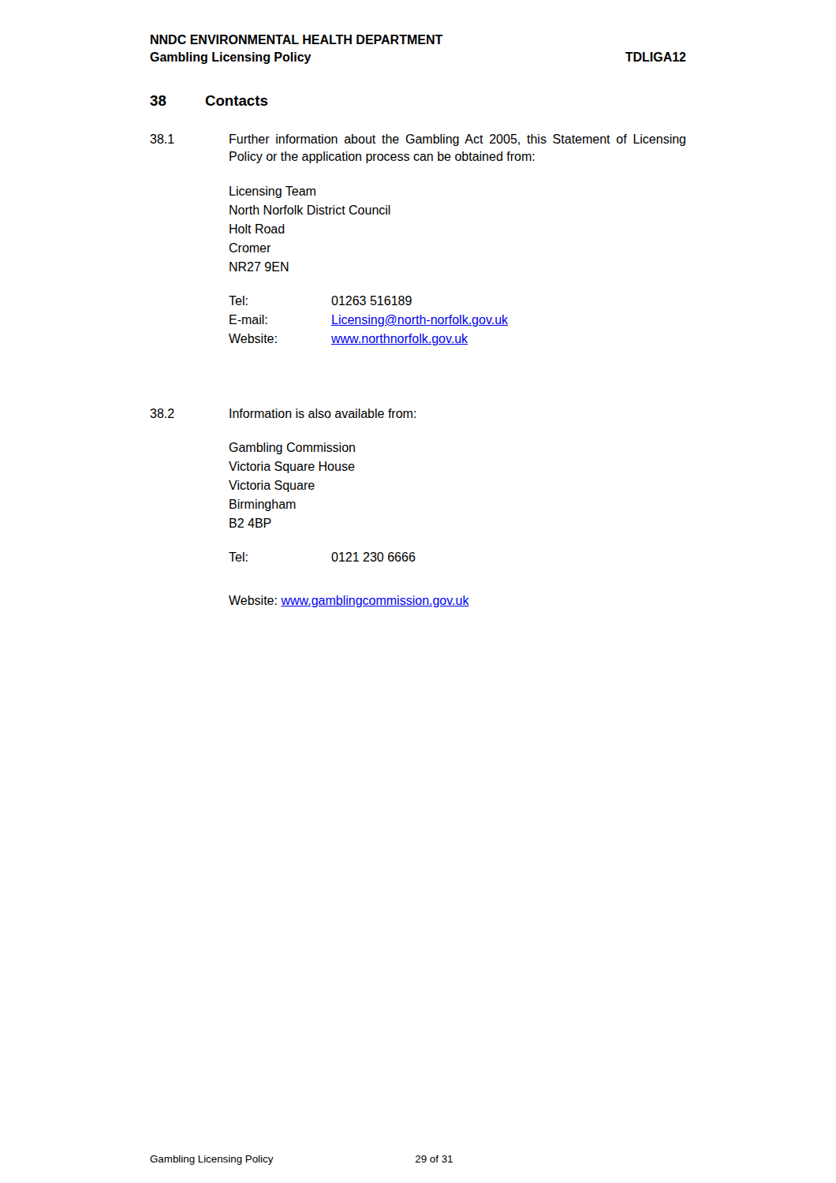NNDC ENVIRONMENTAL HEALTH DEPARTMENT
Gambling Licensing Policy TDLIGA12
38 Contacts
38.1 Further information about the Gambling Act 2005, this Statement of Licensing Policy or the application process can be obtained from:
Licensing Team
North Norfolk District Council
Holt Road
Cromer
NR27 9EN
| Tel: | 01263 516189 |
| E-mail: | Licensing@north-norfolk.gov.uk |
| Website: | www.northnorfolk.gov.uk |
38.2 Information is also available from:
Gambling Commission
Victoria Square House
Victoria Square
Birmingham
B2 4BP
| Tel: | 0121 230 6666 |
Website: www.gamblingcommission.gov.uk
Gambling Licensing Policy 29 of 31